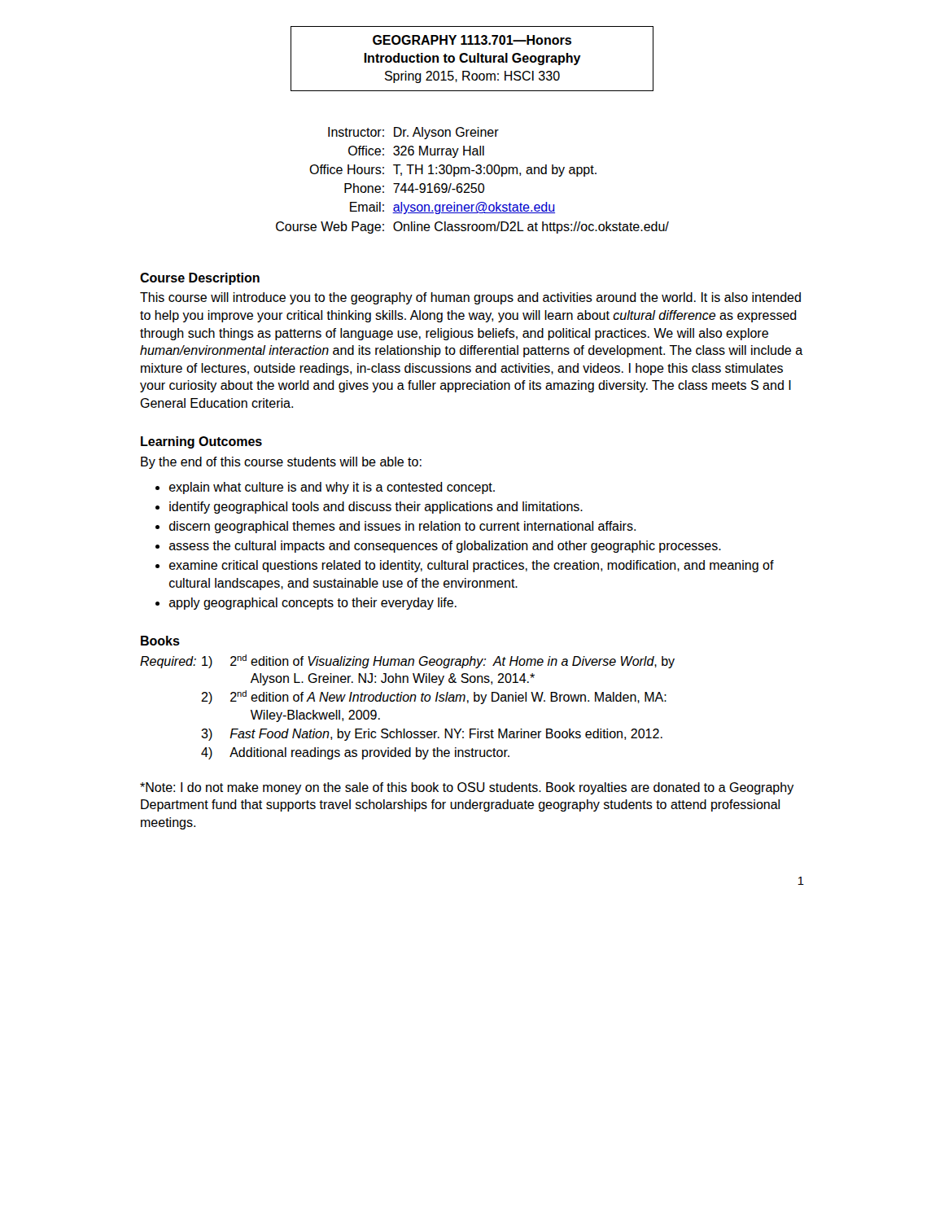GEOGRAPHY 1113.701—Honors
Introduction to Cultural Geography
Spring 2015, Room: HSCI 330
| Instructor: | Dr. Alyson Greiner |
| Office: | 326 Murray Hall |
| Office Hours: | T, TH 1:30pm-3:00pm, and by appt. |
| Phone: | 744-9169/-6250 |
| Email: | alyson.greiner@okstate.edu |
| Course Web Page: | Online Classroom/D2L at https://oc.okstate.edu/ |
Course Description
This course will introduce you to the geography of human groups and activities around the world. It is also intended to help you improve your critical thinking skills. Along the way, you will learn about cultural difference as expressed through such things as patterns of language use, religious beliefs, and political practices. We will also explore human/environmental interaction and its relationship to differential patterns of development. The class will include a mixture of lectures, outside readings, in-class discussions and activities, and videos. I hope this class stimulates your curiosity about the world and gives you a fuller appreciation of its amazing diversity. The class meets S and I General Education criteria.
Learning Outcomes
By the end of this course students will be able to:
explain what culture is and why it is a contested concept.
identify geographical tools and discuss their applications and limitations.
discern geographical themes and issues in relation to current international affairs.
assess the cultural impacts and consequences of globalization and other geographic processes.
examine critical questions related to identity, cultural practices, the creation, modification, and meaning of cultural landscapes, and sustainable use of the environment.
apply geographical concepts to their everyday life.
Books
Required:
1) 2nd edition of Visualizing Human Geography: At Home in a Diverse World, by Alyson L. Greiner. NJ: John Wiley & Sons, 2014.*
2) 2nd edition of A New Introduction to Islam, by Daniel W. Brown. Malden, MA: Wiley-Blackwell, 2009.
3) Fast Food Nation, by Eric Schlosser. NY: First Mariner Books edition, 2012.
4) Additional readings as provided by the instructor.
*Note: I do not make money on the sale of this book to OSU students. Book royalties are donated to a Geography Department fund that supports travel scholarships for undergraduate geography students to attend professional meetings.
1